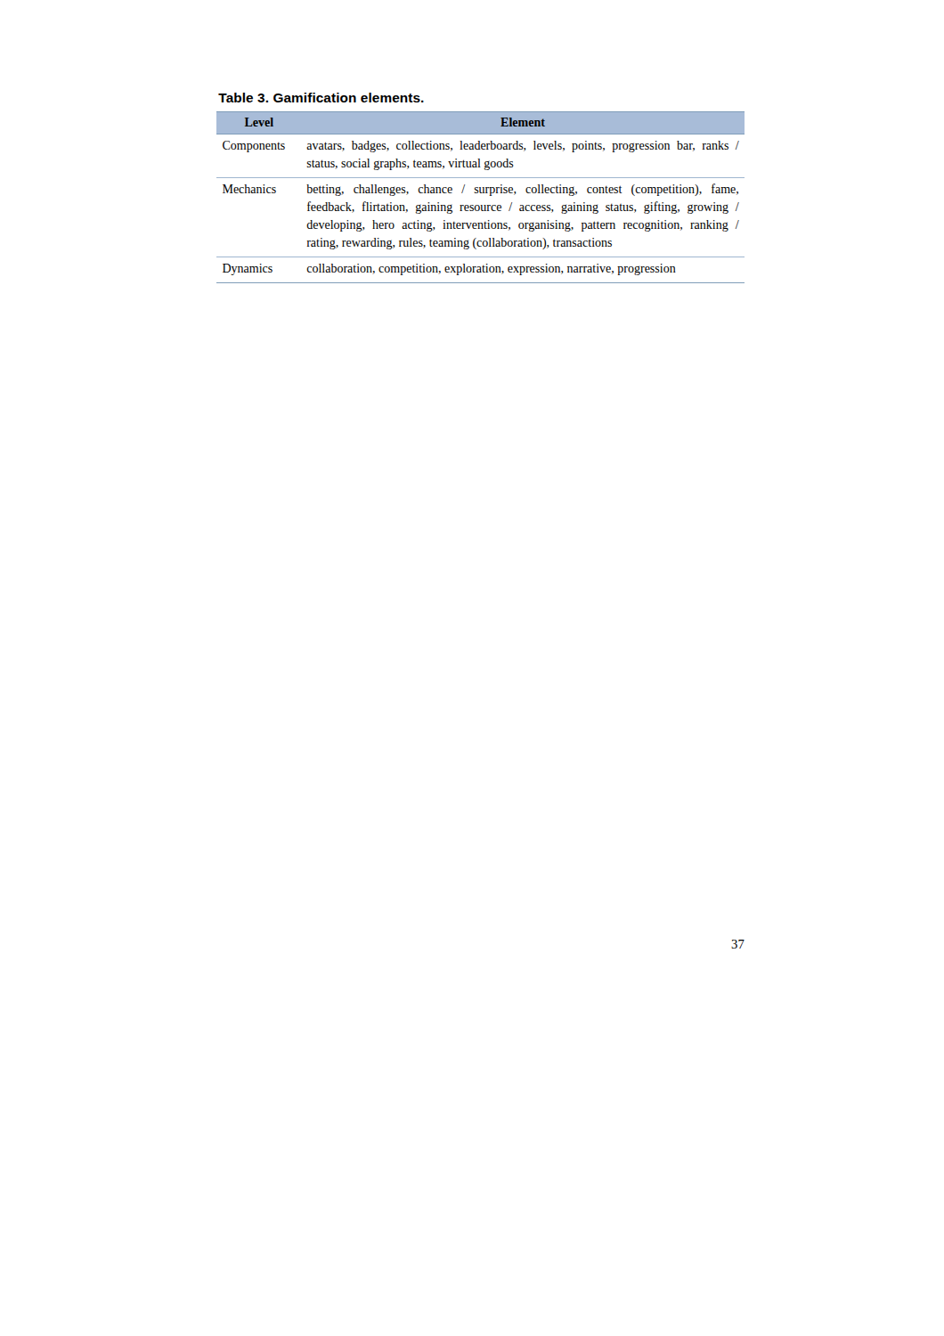Table 3. Gamification elements.
| Level | Element |
| --- | --- |
| Components | avatars, badges, collections, leaderboards, levels, points, progression bar, ranks / status, social graphs, teams, virtual goods |
| Mechanics | betting, challenges, chance / surprise, collecting, contest (competition), fame, feedback, flirtation, gaining resource / access, gaining status, gifting, growing / developing, hero acting, interventions, organising, pattern recognition, ranking / rating, rewarding, rules, teaming (collaboration), transactions |
| Dynamics | collaboration, competition, exploration, expression, narrative, progression |
37